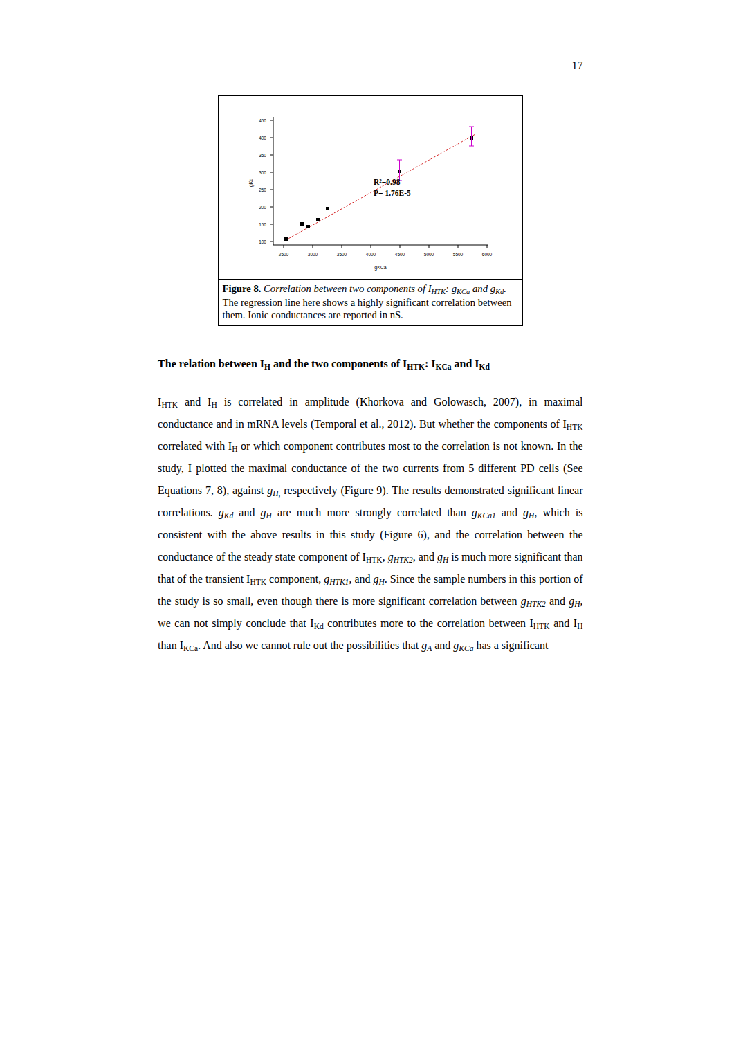17
450 400 350 300 250 200 150 100 2500 3000 3500 4000 4500 5000 5500 6000 gKd gKCa R²=0.98 P= 1.76E-5
Figure 8. Correlation between two components of IHTK: gKCa and gKd. The regression line here shows a highly significant correlation between them. Ionic conductances are reported in nS.
The relation between IH and the two components of IHTK: IKCa and IKd
IHTK and IH is correlated in amplitude (Khorkova and Golowasch, 2007), in maximal conductance and in mRNA levels (Temporal et al., 2012). But whether the components of IHTK correlated with IH or which component contributes most to the correlation is not known. In the study, I plotted the maximal conductance of the two currents from 5 different PD cells (See Equations 7, 8), against gH, respectively (Figure 9). The results demonstrated significant linear correlations. gKd and gH are much more strongly correlated than gKCa1 and gH, which is consistent with the above results in this study (Figure 6), and the correlation between the conductance of the steady state component of IHTK, gHTK2, and gH is much more significant than that of the transient IHTK component, gHTK1, and gH. Since the sample numbers in this portion of the study is so small, even though there is more significant correlation between gHTK2 and gH, we can not simply conclude that IKd contributes more to the correlation between IHTK and IH than IKCa. And also we cannot rule out the possibilities that gA and gKCa has a significant